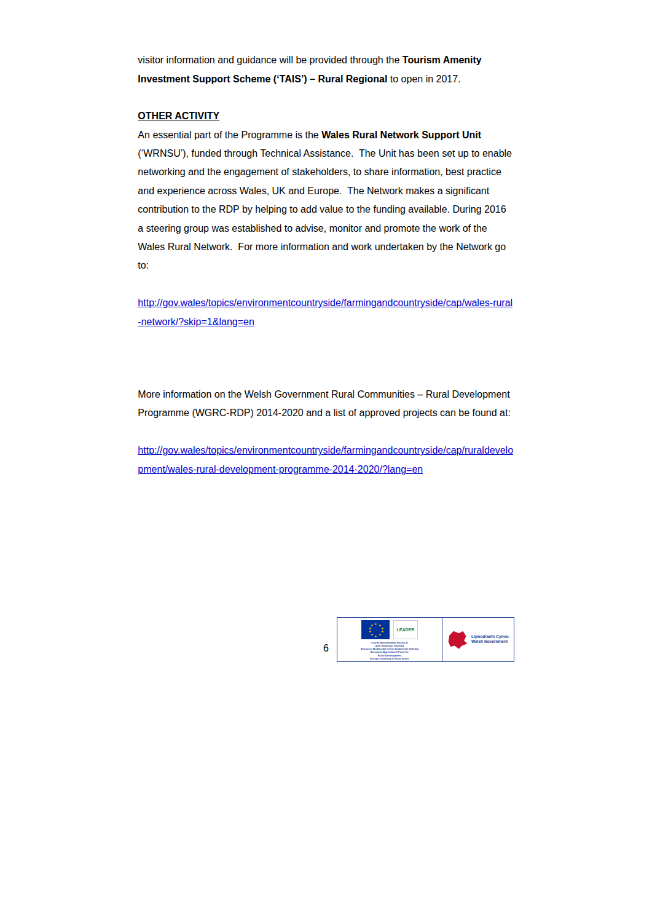visitor information and guidance will be provided through the Tourism Amenity Investment Support Scheme (‘TAIS’) – Rural Regional to open in 2017.
OTHER ACTIVITY
An essential part of the Programme is the Wales Rural Network Support Unit (‘WRNSU’), funded through Technical Assistance. The Unit has been set up to enable networking and the engagement of stakeholders, to share information, best practice and experience across Wales, UK and Europe. The Network makes a significant contribution to the RDP by helping to add value to the funding available. During 2016 a steering group was established to advise, monitor and promote the work of the Wales Rural Network. For more information and work undertaken by the Network go to:
http://gov.wales/topics/environmentcountryside/farmingandcountryside/cap/wales-rural-network/?skip=1&lang=en
More information on the Welsh Government Rural Communities – Rural Development Programme (WGRC-RDP) 2014-2020 and a list of approved projects can be found at:
http://gov.wales/topics/environmentcountryside/farmingandcountryside/cap/ruraldevelopment/wales-rural-development-programme-2014-2020/?lang=en
6
★ ★ ★ ★ ★ ★ ★ ★ ★ ★
LEADER
Cronfa Amaethyddol Ewrop ar
gyfer Datblygu Gwledig
Ewrop yn Buddsoddi mewn Ardaloedd Gwledig
European Agricultural Fund for
Rural Development
Europe Investing in Rural Areas
Llywodraeth Cymru
Welsh Government